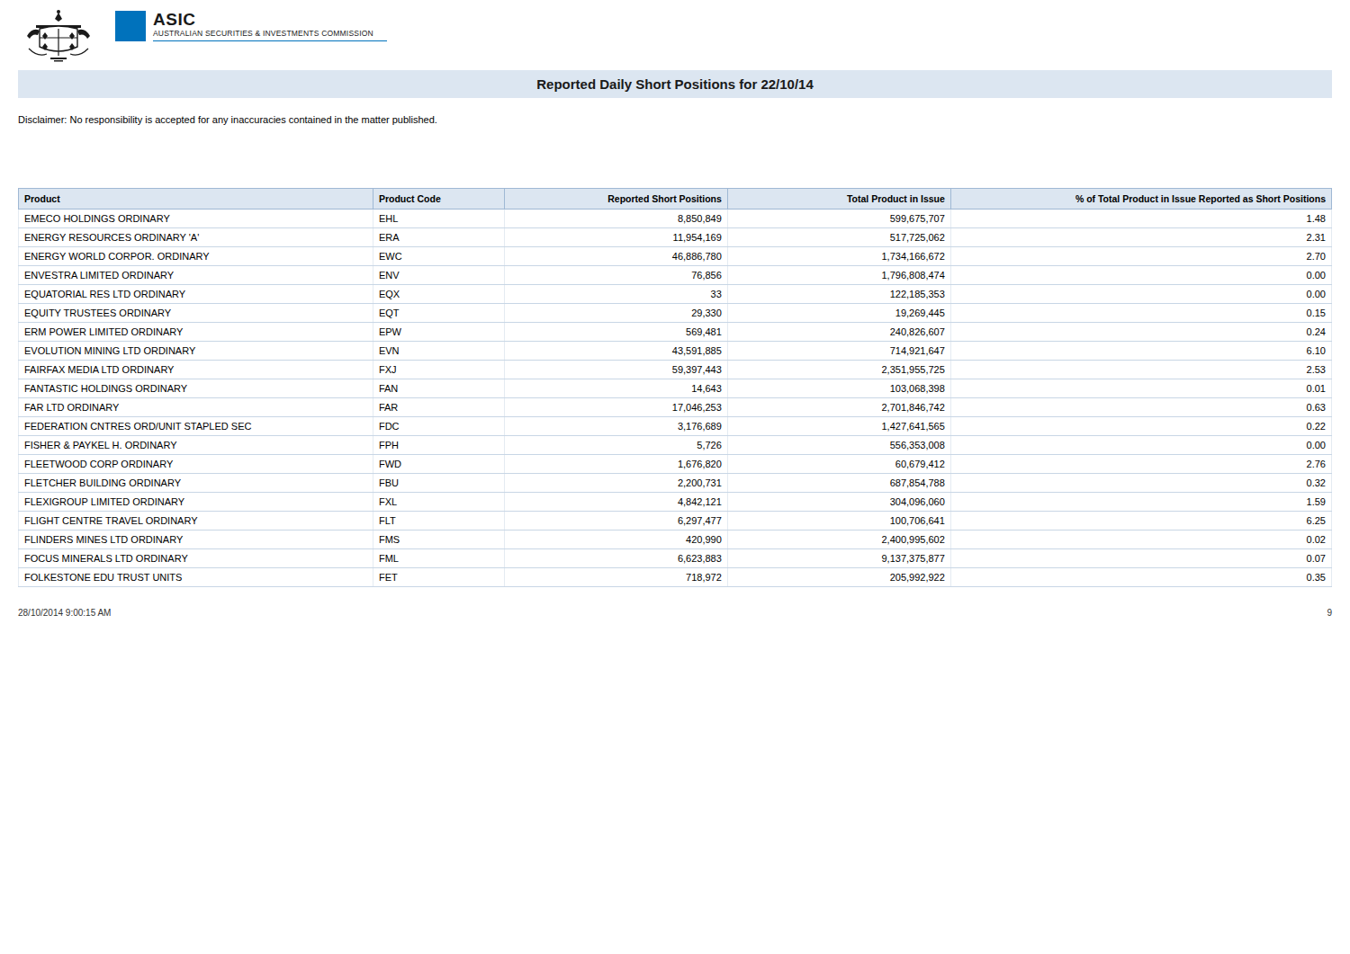ASIC
AUSTRALIAN SECURITIES & INVESTMENTS COMMISSION
Reported Daily Short Positions for 22/10/14
Disclaimer: No responsibility is accepted for any inaccuracies contained in the matter published.
| Product | Product Code | Reported Short Positions | Total Product in Issue | % of Total Product in Issue Reported as Short Positions |
| --- | --- | --- | --- | --- |
| EMECO HOLDINGS ORDINARY | EHL | 8,850,849 | 599,675,707 | 1.48 |
| ENERGY RESOURCES ORDINARY 'A' | ERA | 11,954,169 | 517,725,062 | 2.31 |
| ENERGY WORLD CORPOR. ORDINARY | EWC | 46,886,780 | 1,734,166,672 | 2.70 |
| ENVESTRA LIMITED ORDINARY | ENV | 76,856 | 1,796,808,474 | 0.00 |
| EQUATORIAL RES LTD ORDINARY | EQX | 33 | 122,185,353 | 0.00 |
| EQUITY TRUSTEES ORDINARY | EQT | 29,330 | 19,269,445 | 0.15 |
| ERM POWER LIMITED ORDINARY | EPW | 569,481 | 240,826,607 | 0.24 |
| EVOLUTION MINING LTD ORDINARY | EVN | 43,591,885 | 714,921,647 | 6.10 |
| FAIRFAX MEDIA LTD ORDINARY | FXJ | 59,397,443 | 2,351,955,725 | 2.53 |
| FANTASTIC HOLDINGS ORDINARY | FAN | 14,643 | 103,068,398 | 0.01 |
| FAR LTD ORDINARY | FAR | 17,046,253 | 2,701,846,742 | 0.63 |
| FEDERATION CNTRES ORD/UNIT STAPLED SEC | FDC | 3,176,689 | 1,427,641,565 | 0.22 |
| FISHER & PAYKEL H. ORDINARY | FPH | 5,726 | 556,353,008 | 0.00 |
| FLEETWOOD CORP ORDINARY | FWD | 1,676,820 | 60,679,412 | 2.76 |
| FLETCHER BUILDING ORDINARY | FBU | 2,200,731 | 687,854,788 | 0.32 |
| FLEXIGROUP LIMITED ORDINARY | FXL | 4,842,121 | 304,096,060 | 1.59 |
| FLIGHT CENTRE TRAVEL ORDINARY | FLT | 6,297,477 | 100,706,641 | 6.25 |
| FLINDERS MINES LTD ORDINARY | FMS | 420,990 | 2,400,995,602 | 0.02 |
| FOCUS MINERALS LTD ORDINARY | FML | 6,623,883 | 9,137,375,877 | 0.07 |
| FOLKESTONE EDU TRUST UNITS | FET | 718,972 | 205,992,922 | 0.35 |
28/10/2014 9:00:15 AM
9